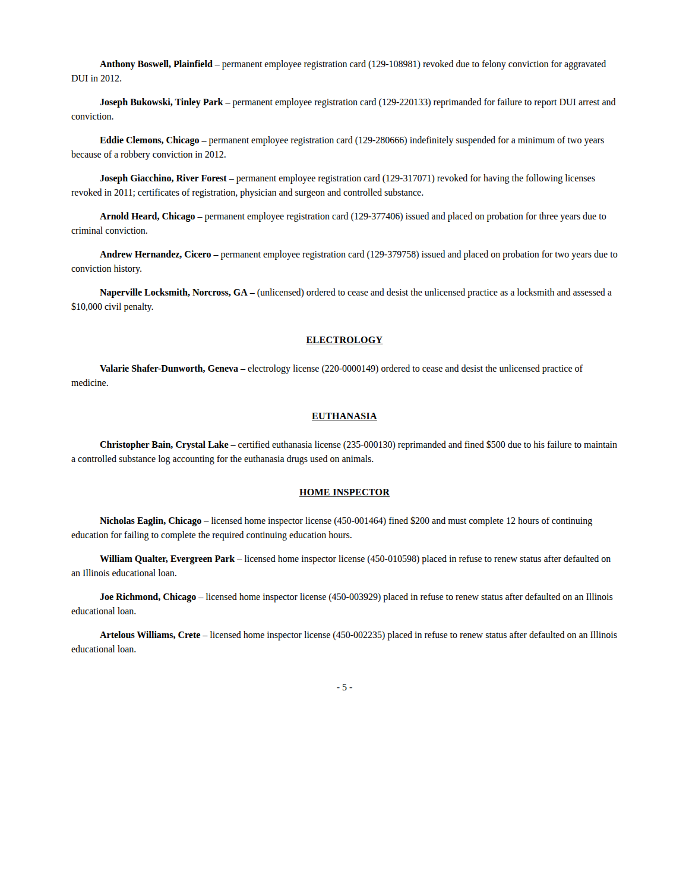Anthony Boswell, Plainfield – permanent employee registration card (129-108981) revoked due to felony conviction for aggravated DUI in 2012.
Joseph Bukowski, Tinley Park – permanent employee registration card (129-220133) reprimanded for failure to report DUI arrest and conviction.
Eddie Clemons, Chicago – permanent employee registration card (129-280666) indefinitely suspended for a minimum of two years because of a robbery conviction in 2012.
Joseph Giacchino, River Forest – permanent employee registration card (129-317071) revoked for having the following licenses revoked in 2011; certificates of registration, physician and surgeon and controlled substance.
Arnold Heard, Chicago – permanent employee registration card (129-377406) issued and placed on probation for three years due to criminal conviction.
Andrew Hernandez, Cicero – permanent employee registration card (129-379758) issued and placed on probation for two years due to conviction history.
Naperville Locksmith, Norcross, GA – (unlicensed) ordered to cease and desist the unlicensed practice as a locksmith and assessed a $10,000 civil penalty.
ELECTROLOGY
Valarie Shafer-Dunworth, Geneva – electrology license (220-0000149) ordered to cease and desist the unlicensed practice of medicine.
EUTHANASIA
Christopher Bain, Crystal Lake – certified euthanasia license (235-000130) reprimanded and fined $500 due to his failure to maintain a controlled substance log accounting for the euthanasia drugs used on animals.
HOME INSPECTOR
Nicholas Eaglin, Chicago – licensed home inspector license (450-001464) fined $200 and must complete 12 hours of continuing education for failing to complete the required continuing education hours.
William Qualter, Evergreen Park – licensed home inspector license (450-010598) placed in refuse to renew status after defaulted on an Illinois educational loan.
Joe Richmond, Chicago – licensed home inspector license (450-003929) placed in refuse to renew status after defaulted on an Illinois educational loan.
Artelous Williams, Crete – licensed home inspector license (450-002235) placed in refuse to renew status after defaulted on an Illinois educational loan.
- 5 -